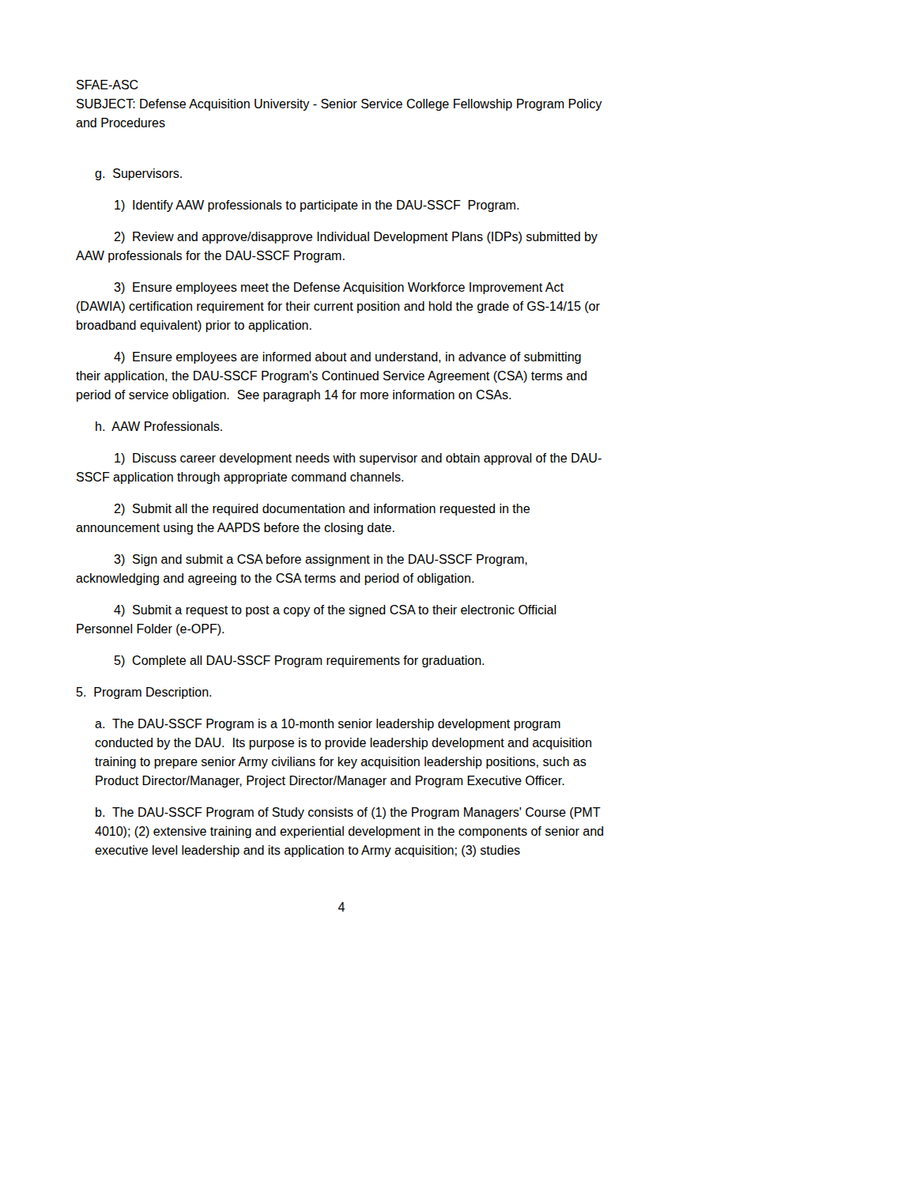SFAE-ASC
SUBJECT: Defense Acquisition University - Senior Service College Fellowship Program Policy and Procedures
g. Supervisors.
1) Identify AAW professionals to participate in the DAU-SSCF Program.
2) Review and approve/disapprove Individual Development Plans (IDPs) submitted by AAW professionals for the DAU-SSCF Program.
3) Ensure employees meet the Defense Acquisition Workforce Improvement Act (DAWIA) certification requirement for their current position and hold the grade of GS-14/15 (or broadband equivalent) prior to application.
4) Ensure employees are informed about and understand, in advance of submitting their application, the DAU-SSCF Program's Continued Service Agreement (CSA) terms and period of service obligation. See paragraph 14 for more information on CSAs.
h. AAW Professionals.
1) Discuss career development needs with supervisor and obtain approval of the DAU-SSCF application through appropriate command channels.
2) Submit all the required documentation and information requested in the announcement using the AAPDS before the closing date.
3) Sign and submit a CSA before assignment in the DAU-SSCF Program, acknowledging and agreeing to the CSA terms and period of obligation.
4) Submit a request to post a copy of the signed CSA to their electronic Official Personnel Folder (e-OPF).
5) Complete all DAU-SSCF Program requirements for graduation.
5. Program Description.
a. The DAU-SSCF Program is a 10-month senior leadership development program conducted by the DAU. Its purpose is to provide leadership development and acquisition training to prepare senior Army civilians for key acquisition leadership positions, such as Product Director/Manager, Project Director/Manager and Program Executive Officer.
b. The DAU-SSCF Program of Study consists of (1) the Program Managers' Course (PMT 4010); (2) extensive training and experiential development in the components of senior and executive level leadership and its application to Army acquisition; (3) studies
4